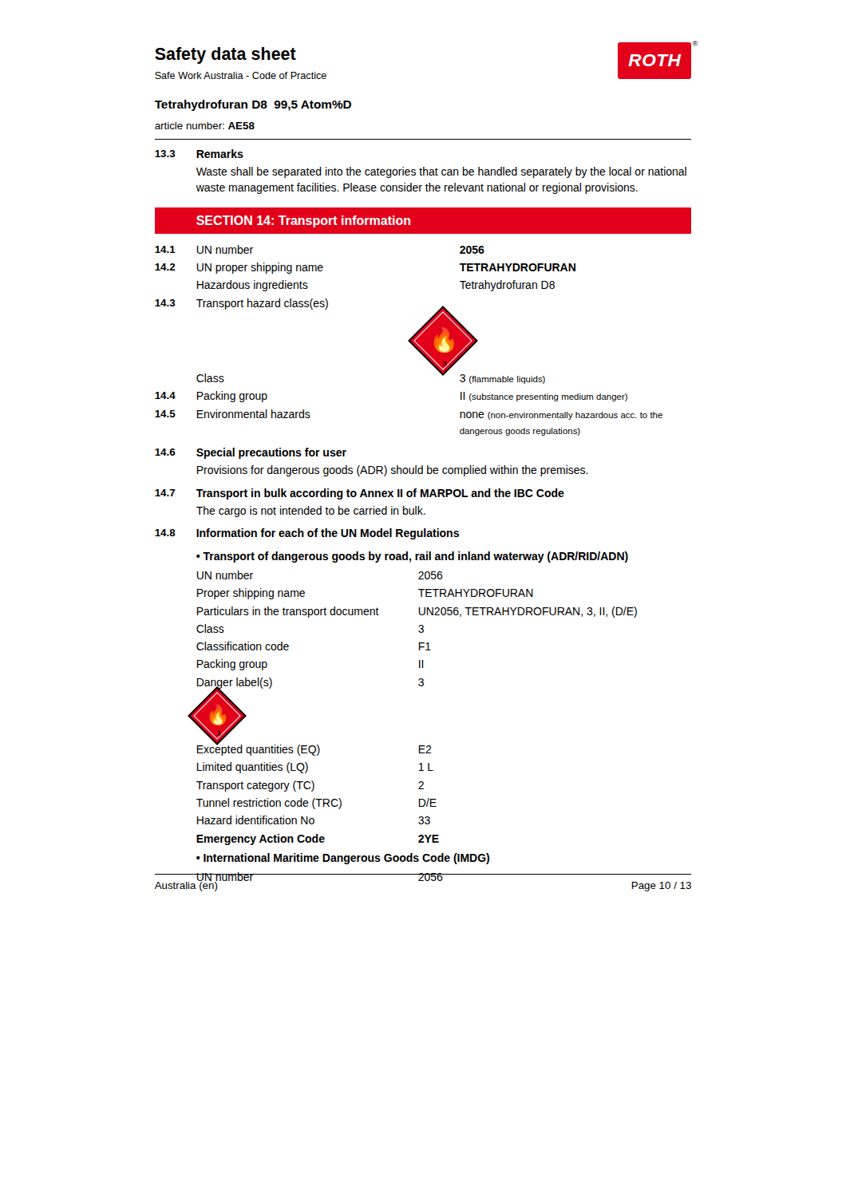Safety data sheet
Safe Work Australia - Code of Practice
ROTH
®
Tetrahydrofuran D8 99,5 Atom%D
article number: AE58
13.3
Remarks
Waste shall be separated into the categories that can be handled separately by the local or national waste management facilities. Please consider the relevant national or regional provisions.
SECTION 14: Transport information
14.1
UN number
2056
14.2
UN proper shipping name
TETRAHYDROFURAN
Hazardous ingredients
Tetrahydrofuran D8
14.3
Transport hazard class(es)
🔥
3
Class
3 (flammable liquids)
14.4
Packing group
II (substance presenting medium danger)
14.5
Environmental hazards
none (non-environmentally hazardous acc. to the dangerous goods regulations)
14.6
Special precautions for user
Provisions for dangerous goods (ADR) should be complied within the premises.
14.7
Transport in bulk according to Annex II of MARPOL and the IBC Code
The cargo is not intended to be carried in bulk.
14.8
Information for each of the UN Model Regulations
• Transport of dangerous goods by road, rail and inland waterway (ADR/RID/ADN)
UN number
2056
Proper shipping name
TETRAHYDROFURAN
Particulars in the transport document
UN2056, TETRAHYDROFURAN, 3, II, (D/E)
Class
3
Classification code
F1
Packing group
II
Danger label(s)
3
🔥
3
Excepted quantities (EQ)
E2
Limited quantities (LQ)
1 L
Transport category (TC)
2
Tunnel restriction code (TRC)
D/E
Hazard identification No
33
Emergency Action Code
2YE
• International Maritime Dangerous Goods Code (IMDG)
UN number
2056
Australia (en)
Page 10 / 13